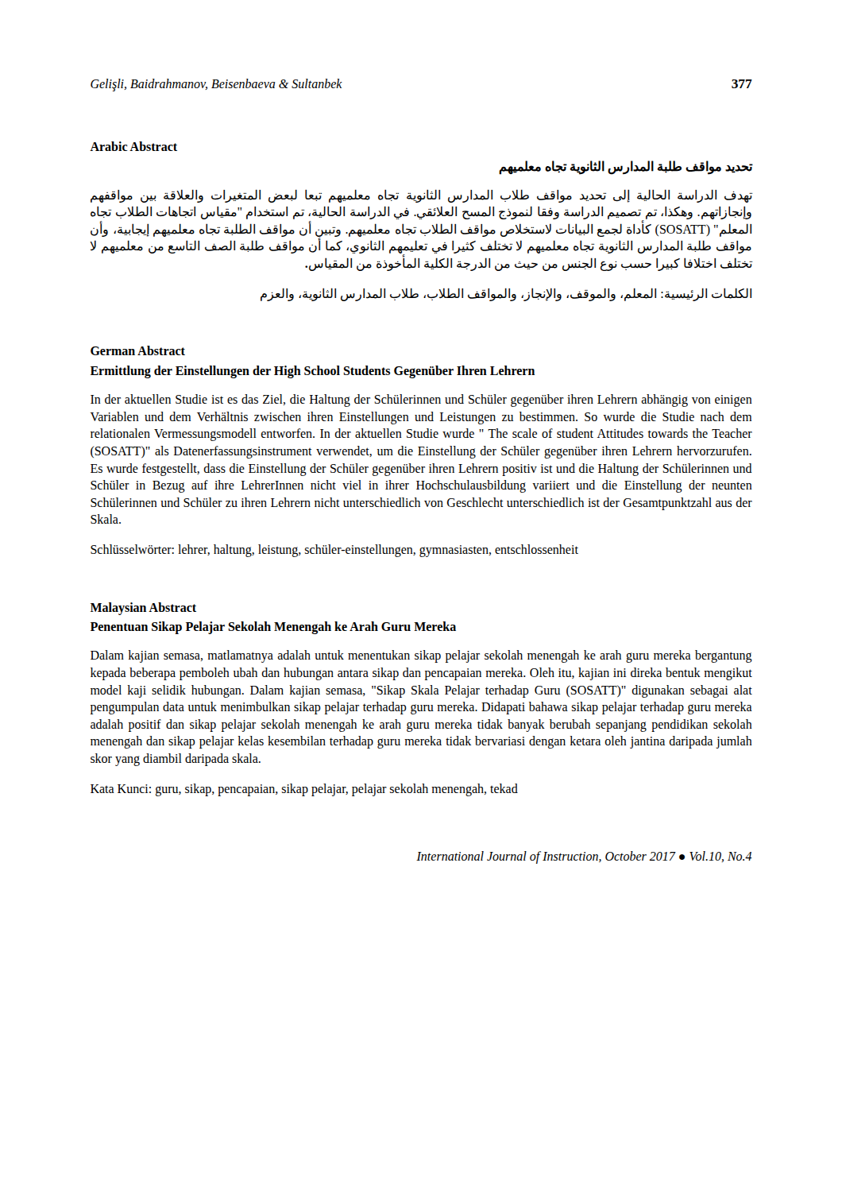Gelişli, Baidrahmanov, Beisenbaeva & Sultanbek 377
Arabic Abstract
تحديد مواقف طلبة المدارس الثانوية تجاه معلميهم
تهدف الدراسة الحالية إلى تحديد مواقف طلاب المدارس الثانوية تجاه معلميهم تبعا لبعض المتغيرات والعلاقة بين مواقفهم وإنجازاتهم. وهكذا، تم تصميم الدراسة وفقا لنموذج المسح العلائقي. في الدراسة الحالية، تم استخدام "مقياس اتجاهات الطلاب تجاه المعلم" (SOSATT) كأداة لجمع البيانات لاستخلاص مواقف الطلاب تجاه معلميهم. وتبين أن مواقف الطلبة تجاه معلميهم إيجابية، وأن مواقف طلبة المدارس الثانوية تجاه معلميهم لا تختلف كثيرا في تعليمهم الثانوي، كما أن مواقف طلبة الصف التاسع من معلميهم لا تختلف اختلافا كبيرا حسب نوع الجنس من حيث من الدرجة الكلية المأخوذة من المقياس.
الكلمات الرئيسية: المعلم، والموقف، والإنجاز، والمواقف الطلاب، طلاب المدارس الثانوية، والعزم
German Abstract
Ermittlung der Einstellungen der High School Students Gegenüber Ihren Lehrern
In der aktuellen Studie ist es das Ziel, die Haltung der Schülerinnen und Schüler gegenüber ihren Lehrern abhängig von einigen Variablen und dem Verhältnis zwischen ihren Einstellungen und Leistungen zu bestimmen. So wurde die Studie nach dem relationalen Vermessungsmodell entworfen. In der aktuellen Studie wurde " The scale of student Attitudes towards the Teacher (SOSATT)" als Datenerfassungsinstrument verwendet, um die Einstellung der Schüler gegenüber ihren Lehrern hervorzurufen. Es wurde festgestellt, dass die Einstellung der Schüler gegenüber ihren Lehrern positiv ist und die Haltung der Schülerinnen und Schüler in Bezug auf ihre LehrerInnen nicht viel in ihrer Hochschulausbildung variiert und die Einstellung der neunten Schülerinnen und Schüler zu ihren Lehrern nicht unterschiedlich von Geschlecht unterschiedlich ist der Gesamtpunktzahl aus der Skala.
Schlüsselwörter: lehrer, haltung, leistung, schüler-einstellungen, gymnasiasten, entschlossenheit
Malaysian Abstract
Penentuan Sikap Pelajar Sekolah Menengah ke Arah Guru Mereka
Dalam kajian semasa, matlamatnya adalah untuk menentukan sikap pelajar sekolah menengah ke arah guru mereka bergantung kepada beberapa pemboleh ubah dan hubungan antara sikap dan pencapaian mereka. Oleh itu, kajian ini direka bentuk mengikut model kaji selidik hubungan. Dalam kajian semasa, "Sikap Skala Pelajar terhadap Guru (SOSATT)" digunakan sebagai alat pengumpulan data untuk menimbulkan sikap pelajar terhadap guru mereka. Didapati bahawa sikap pelajar terhadap guru mereka adalah positif dan sikap pelajar sekolah menengah ke arah guru mereka tidak banyak berubah sepanjang pendidikan sekolah menengah dan sikap pelajar kelas kesembilan terhadap guru mereka tidak bervariasi dengan ketara oleh jantina daripada jumlah skor yang diambil daripada skala.
Kata Kunci: guru, sikap, pencapaian, sikap pelajar, pelajar sekolah menengah, tekad
International Journal of Instruction, October 2017 ● Vol.10, No.4